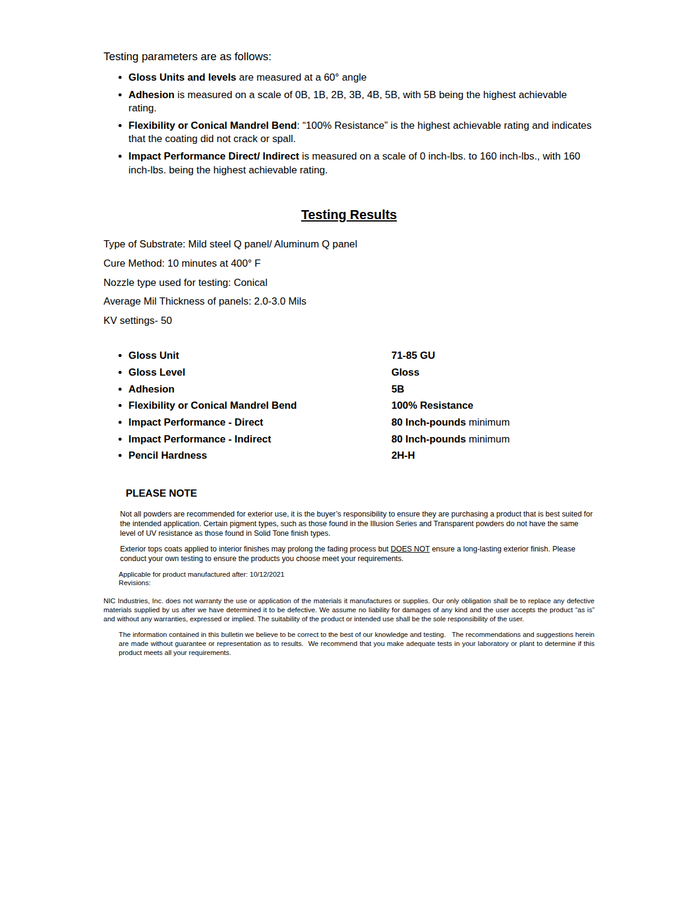Testing parameters are as follows:
Gloss Units and levels are measured at a 60° angle
Adhesion is measured on a scale of 0B, 1B, 2B, 3B, 4B, 5B, with 5B being the highest achievable rating.
Flexibility or Conical Mandrel Bend: “100% Resistance” is the highest achievable rating and indicates that the coating did not crack or spall.
Impact Performance Direct/ Indirect is measured on a scale of 0 inch-lbs. to 160 inch-lbs., with 160 inch-lbs. being the highest achievable rating.
Testing Results
Type of Substrate: Mild steel Q panel/ Aluminum Q panel
Cure Method: 10 minutes at 400° F
Nozzle type used for testing: Conical
Average Mil Thickness of panels: 2.0-3.0 Mils
KV settings- 50
Gloss Unit 71-85 GU
Gloss Level Gloss
Adhesion 5B
Flexibility or Conical Mandrel Bend 100% Resistance
Impact Performance - Direct 80 Inch-pounds minimum
Impact Performance - Indirect 80 Inch-pounds minimum
Pencil Hardness 2H-H
PLEASE NOTE
Not all powders are recommended for exterior use, it is the buyer’s responsibility to ensure they are purchasing a product that is best suited for the intended application. Certain pigment types, such as those found in the Illusion Series and Transparent powders do not have the same level of UV resistance as those found in Solid Tone finish types.
Exterior tops coats applied to interior finishes may prolong the fading process but DOES NOT ensure a long-lasting exterior finish. Please conduct your own testing to ensure the products you choose meet your requirements.
Applicable for product manufactured after: 10/12/2021
Revisions:
NIC Industries, Inc. does not warranty the use or application of the materials it manufactures or supplies. Our only obligation shall be to replace any defective materials supplied by us after we have determined it to be defective. We assume no liability for damages of any kind and the user accepts the product “as is” and without any warranties, expressed or implied. The suitability of the product or intended use shall be the sole responsibility of the user.
The information contained in this bulletin we believe to be correct to the best of our knowledge and testing. The recommendations and suggestions herein are made without guarantee or representation as to results. We recommend that you make adequate tests in your laboratory or plant to determine if this product meets all your requirements.